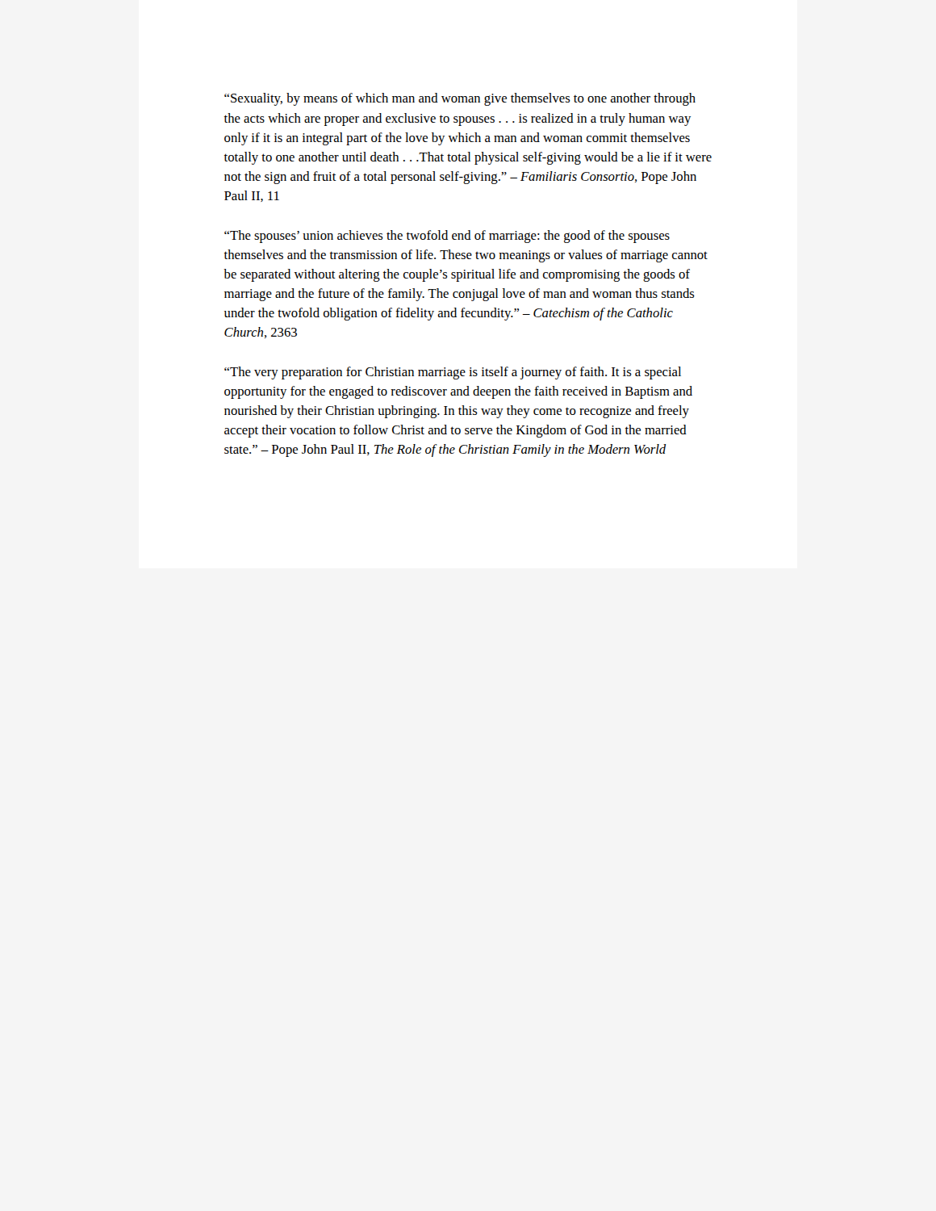“Sexuality, by means of which man and woman give themselves to one another through the acts which are proper and exclusive to spouses . . . is realized in a truly human way only if it is an integral part of the love by which a man and woman commit themselves totally to one another until death . . .That total physical self-giving would be a lie if it were not the sign and fruit of a total personal self-giving.” – Familiaris Consortio, Pope John Paul II, 11
“The spouses’ union achieves the twofold end of marriage: the good of the spouses themselves and the transmission of life. These two meanings or values of marriage cannot be separated without altering the couple’s spiritual life and compromising the goods of marriage and the future of the family. The conjugal love of man and woman thus stands under the twofold obligation of fidelity and fecundity.” – Catechism of the Catholic Church, 2363
“The very preparation for Christian marriage is itself a journey of faith. It is a special opportunity for the engaged to rediscover and deepen the faith received in Baptism and nourished by their Christian upbringing. In this way they come to recognize and freely accept their vocation to follow Christ and to serve the Kingdom of God in the married state.” – Pope John Paul II, The Role of the Christian Family in the Modern World